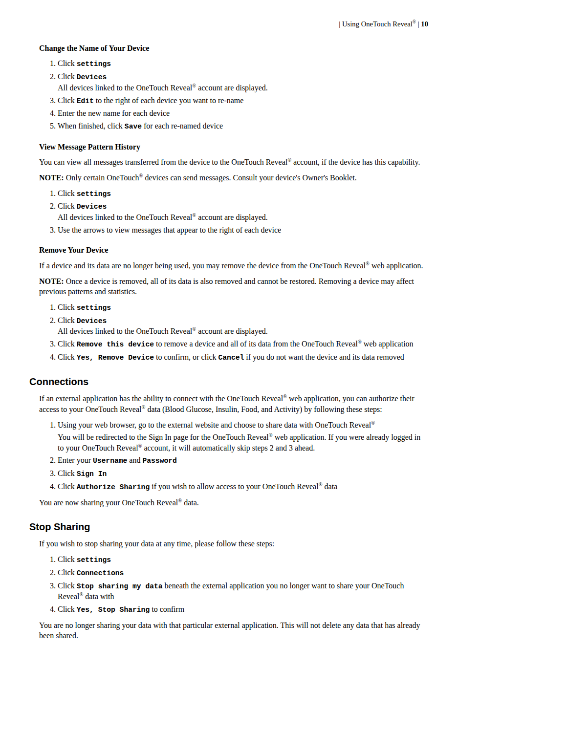| Using OneTouch Reveal® | 10
Change the Name of Your Device
Click settings
Click Devices
All devices linked to the OneTouch Reveal® account are displayed.
Click Edit to the right of each device you want to re-name
Enter the new name for each device
When finished, click Save for each re-named device
View Message Pattern History
You can view all messages transferred from the device to the OneTouch Reveal® account, if the device has this capability.
NOTE: Only certain OneTouch® devices can send messages. Consult your device's Owner's Booklet.
Click settings
Click Devices
All devices linked to the OneTouch Reveal® account are displayed.
Use the arrows to view messages that appear to the right of each device
Remove Your Device
If a device and its data are no longer being used, you may remove the device from the OneTouch Reveal® web application.
NOTE: Once a device is removed, all of its data is also removed and cannot be restored. Removing a device may affect previous patterns and statistics.
Click settings
Click Devices
All devices linked to the OneTouch Reveal® account are displayed.
Click Remove this device to remove a device and all of its data from the OneTouch Reveal® web application
Click Yes, Remove Device to confirm, or click Cancel if you do not want the device and its data removed
Connections
If an external application has the ability to connect with the OneTouch Reveal® web application, you can authorize their access to your OneTouch Reveal® data (Blood Glucose, Insulin, Food, and Activity) by following these steps:
Using your web browser, go to the external website and choose to share data with OneTouch Reveal®
You will be redirected to the Sign In page for the OneTouch Reveal® web application. If you were already logged in to your OneTouch Reveal® account, it will automatically skip steps 2 and 3 ahead.
Enter your Username and Password
Click Sign In
Click Authorize Sharing if you wish to allow access to your OneTouch Reveal® data
You are now sharing your OneTouch Reveal® data.
Stop Sharing
If you wish to stop sharing your data at any time, please follow these steps:
Click settings
Click Connections
Click Stop sharing my data beneath the external application you no longer want to share your OneTouch Reveal® data with
Click Yes, Stop Sharing to confirm
You are no longer sharing your data with that particular external application. This will not delete any data that has already been shared.